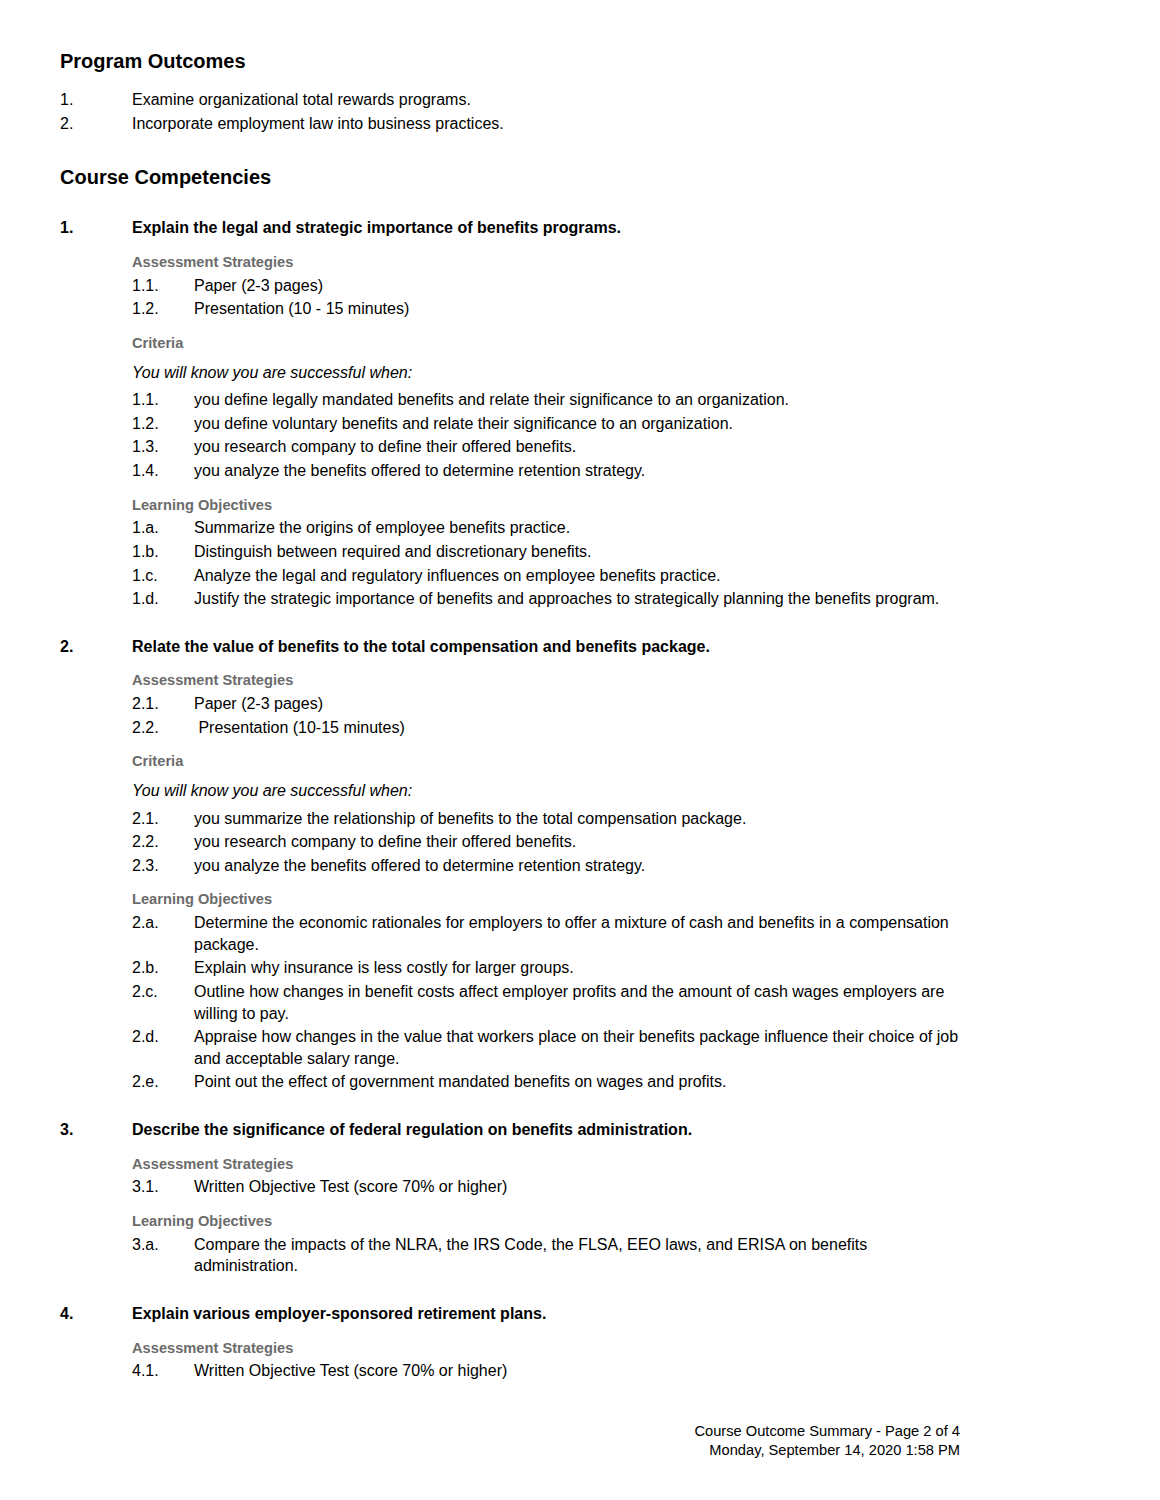Program Outcomes
1.
Examine organizational total rewards programs.
2.
Incorporate employment law into business practices.
Course Competencies
1.
Explain the legal and strategic importance of benefits programs.
Assessment Strategies
1.1.
Paper (2-3 pages)
1.2.
Presentation (10 - 15 minutes)
Criteria
You will know you are successful when:
1.1.
you define legally mandated benefits and relate their significance to an organization.
1.2.
you define voluntary benefits and relate their significance to an organization.
1.3.
you research company to define their offered benefits.
1.4.
you analyze the benefits offered to determine retention strategy.
Learning Objectives
1.a.
Summarize the origins of employee benefits practice.
1.b.
Distinguish between required and discretionary benefits.
1.c.
Analyze the legal and regulatory influences on employee benefits practice.
1.d.
Justify the strategic importance of benefits and approaches to strategically planning the benefits program.
2.
Relate the value of benefits to the total compensation and benefits package.
Assessment Strategies
2.1.
Paper (2-3 pages)
2.2.
Presentation (10-15 minutes)
Criteria
You will know you are successful when:
2.1.
you summarize the relationship of benefits to the total compensation package.
2.2.
you research company to define their offered benefits.
2.3.
you analyze the benefits offered to determine retention strategy.
Learning Objectives
2.a.
Determine the economic rationales for employers to offer a mixture of cash and benefits in a compensation package.
2.b.
Explain why insurance is less costly for larger groups.
2.c.
Outline how changes in benefit costs affect employer profits and the amount of cash wages employers are willing to pay.
2.d.
Appraise how changes in the value that workers place on their benefits package influence their choice of job and acceptable salary range.
2.e.
Point out the effect of government mandated benefits on wages and profits.
3.
Describe the significance of federal regulation on benefits administration.
Assessment Strategies
3.1.
Written Objective Test (score 70% or higher)
Learning Objectives
3.a.
Compare the impacts of the NLRA, the IRS Code, the FLSA, EEO laws, and ERISA on benefits administration.
4.
Explain various employer-sponsored retirement plans.
Assessment Strategies
4.1.
Written Objective Test (score 70% or higher)
Course Outcome Summary - Page 2 of 4
Monday, September 14, 2020 1:58 PM